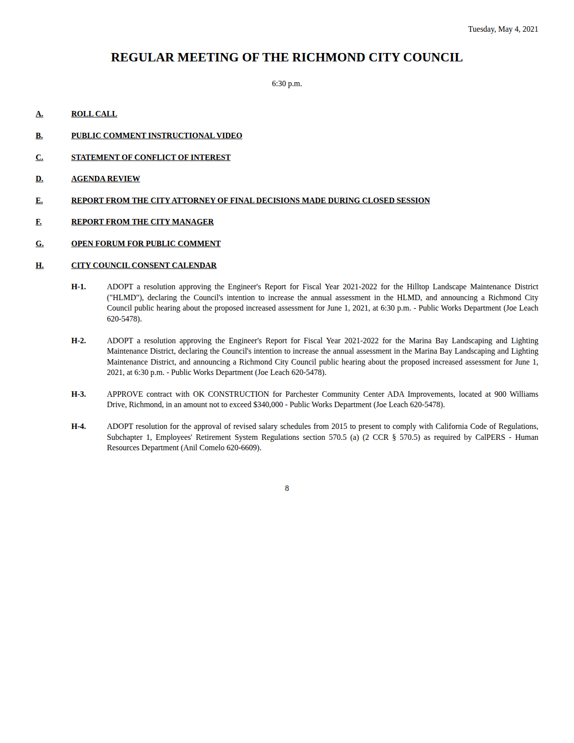Tuesday, May 4, 2021
REGULAR MEETING OF THE RICHMOND CITY COUNCIL
6:30 p.m.
A. ROLL CALL
B. PUBLIC COMMENT INSTRUCTIONAL VIDEO
C. STATEMENT OF CONFLICT OF INTEREST
D. AGENDA REVIEW
E. REPORT FROM THE CITY ATTORNEY OF FINAL DECISIONS MADE DURING CLOSED SESSION
F. REPORT FROM THE CITY MANAGER
G. OPEN FORUM FOR PUBLIC COMMENT
H. CITY COUNCIL CONSENT CALENDAR
H-1. ADOPT a resolution approving the Engineer's Report for Fiscal Year 2021-2022 for the Hilltop Landscape Maintenance District ("HLMD"), declaring the Council's intention to increase the annual assessment in the HLMD, and announcing a Richmond City Council public hearing about the proposed increased assessment for June 1, 2021, at 6:30 p.m. - Public Works Department (Joe Leach 620-5478).
H-2. ADOPT a resolution approving the Engineer's Report for Fiscal Year 2021-2022 for the Marina Bay Landscaping and Lighting Maintenance District, declaring the Council's intention to increase the annual assessment in the Marina Bay Landscaping and Lighting Maintenance District, and announcing a Richmond City Council public hearing about the proposed increased assessment for June 1, 2021, at 6:30 p.m. - Public Works Department (Joe Leach 620-5478).
H-3. APPROVE contract with OK CONSTRUCTION for Parchester Community Center ADA Improvements, located at 900 Williams Drive, Richmond, in an amount not to exceed $340,000 - Public Works Department (Joe Leach 620-5478).
H-4. ADOPT resolution for the approval of revised salary schedules from 2015 to present to comply with California Code of Regulations, Subchapter 1, Employees' Retirement System Regulations section 570.5 (a) (2 CCR § 570.5) as required by CalPERS - Human Resources Department (Anil Comelo 620-6609).
8